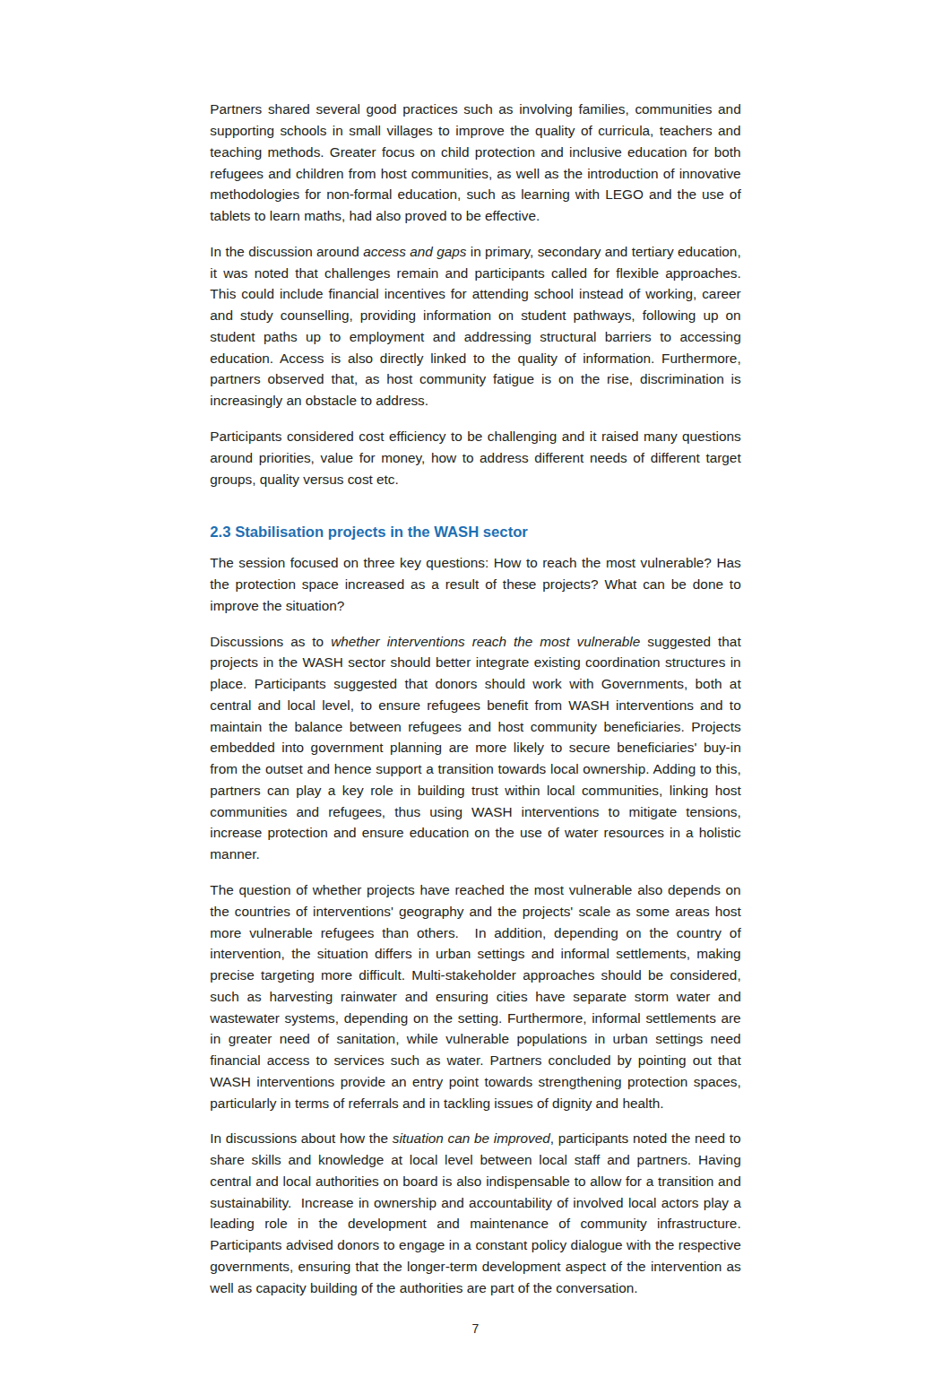Partners shared several good practices such as involving families, communities and supporting schools in small villages to improve the quality of curricula, teachers and teaching methods. Greater focus on child protection and inclusive education for both refugees and children from host communities, as well as the introduction of innovative methodologies for non-formal education, such as learning with LEGO and the use of tablets to learn maths, had also proved to be effective.
In the discussion around access and gaps in primary, secondary and tertiary education, it was noted that challenges remain and participants called for flexible approaches. This could include financial incentives for attending school instead of working, career and study counselling, providing information on student pathways, following up on student paths up to employment and addressing structural barriers to accessing education. Access is also directly linked to the quality of information. Furthermore, partners observed that, as host community fatigue is on the rise, discrimination is increasingly an obstacle to address.
Participants considered cost efficiency to be challenging and it raised many questions around priorities, value for money, how to address different needs of different target groups, quality versus cost etc.
2.3 Stabilisation projects in the WASH sector
The session focused on three key questions: How to reach the most vulnerable? Has the protection space increased as a result of these projects? What can be done to improve the situation?
Discussions as to whether interventions reach the most vulnerable suggested that projects in the WASH sector should better integrate existing coordination structures in place. Participants suggested that donors should work with Governments, both at central and local level, to ensure refugees benefit from WASH interventions and to maintain the balance between refugees and host community beneficiaries. Projects embedded into government planning are more likely to secure beneficiaries' buy-in from the outset and hence support a transition towards local ownership. Adding to this, partners can play a key role in building trust within local communities, linking host communities and refugees, thus using WASH interventions to mitigate tensions, increase protection and ensure education on the use of water resources in a holistic manner.
The question of whether projects have reached the most vulnerable also depends on the countries of interventions' geography and the projects' scale as some areas host more vulnerable refugees than others. In addition, depending on the country of intervention, the situation differs in urban settings and informal settlements, making precise targeting more difficult. Multi-stakeholder approaches should be considered, such as harvesting rainwater and ensuring cities have separate storm water and wastewater systems, depending on the setting. Furthermore, informal settlements are in greater need of sanitation, while vulnerable populations in urban settings need financial access to services such as water. Partners concluded by pointing out that WASH interventions provide an entry point towards strengthening protection spaces, particularly in terms of referrals and in tackling issues of dignity and health.
In discussions about how the situation can be improved, participants noted the need to share skills and knowledge at local level between local staff and partners. Having central and local authorities on board is also indispensable to allow for a transition and sustainability. Increase in ownership and accountability of involved local actors play a leading role in the development and maintenance of community infrastructure. Participants advised donors to engage in a constant policy dialogue with the respective governments, ensuring that the longer-term development aspect of the intervention as well as capacity building of the authorities are part of the conversation.
7